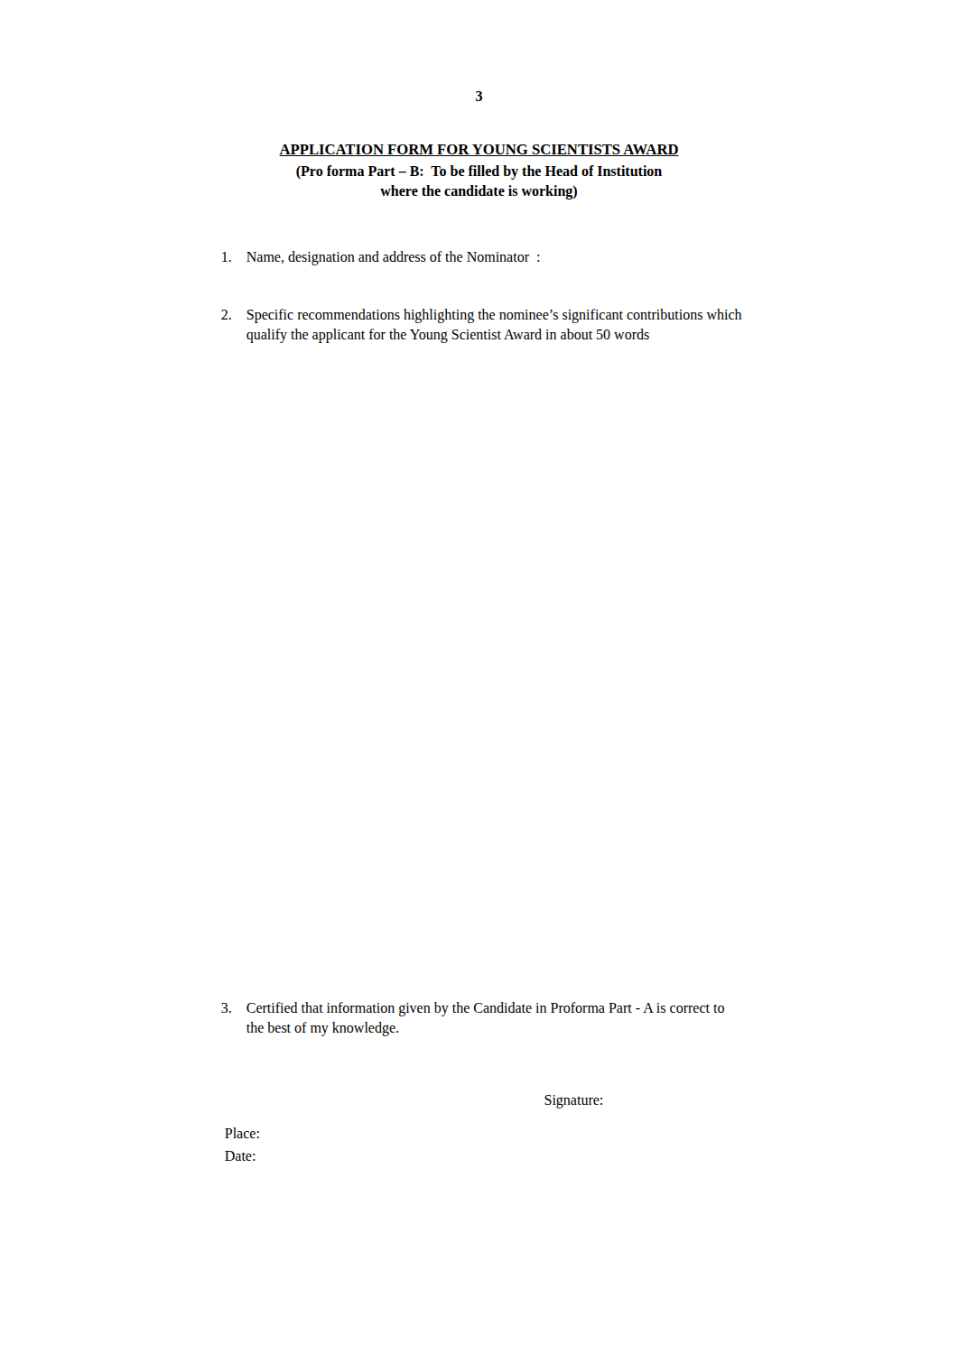3
APPLICATION FORM FOR YOUNG SCIENTISTS AWARD (Pro forma Part – B: To be filled by the Head of Institution
where the candidate is working)
Name, designation and address of the Nominator :
Specific recommendations highlighting the nominee’s significant contributions which qualify the applicant for the Young Scientist Award in about 50 words
Certified that information given by the Candidate in Proforma Part - A is correct to the best of my knowledge.
Signature:
Place:
Date: